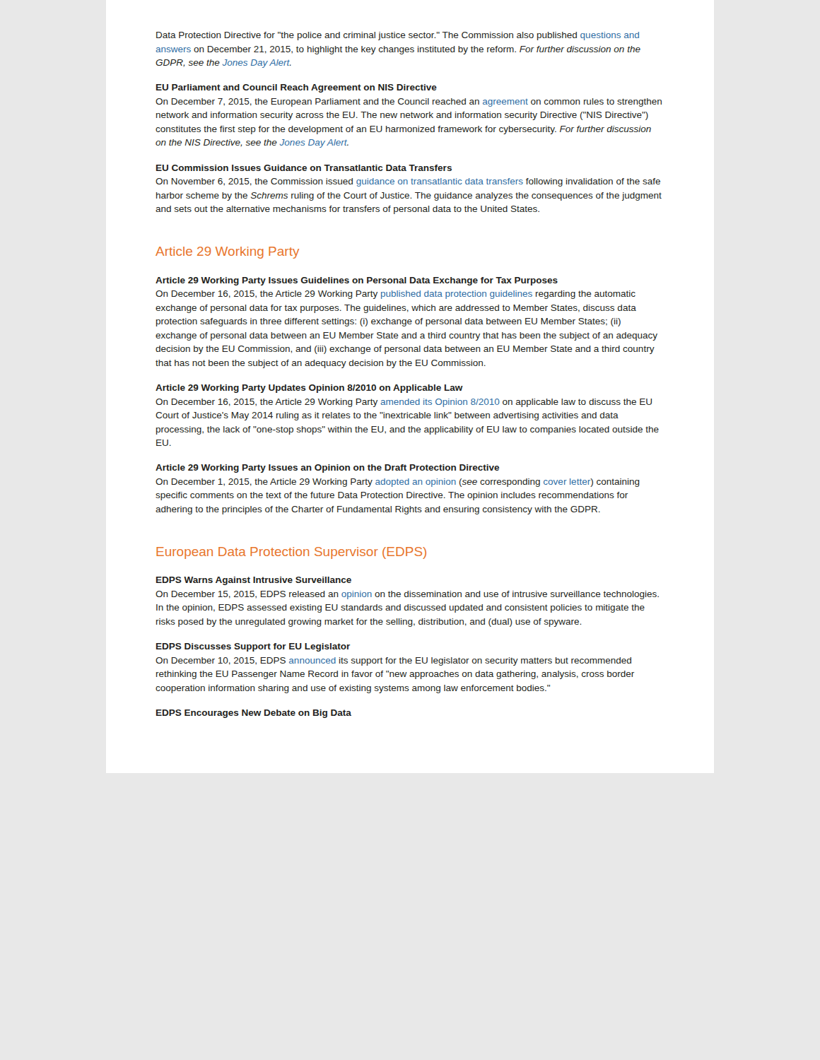Data Protection Directive for "the police and criminal justice sector." The Commission also published questions and answers on December 21, 2015, to highlight the key changes instituted by the reform. For further discussion on the GDPR, see the Jones Day Alert.
EU Parliament and Council Reach Agreement on NIS Directive
On December 7, 2015, the European Parliament and the Council reached an agreement on common rules to strengthen network and information security across the EU. The new network and information security Directive ("NIS Directive") constitutes the first step for the development of an EU harmonized framework for cybersecurity. For further discussion on the NIS Directive, see the Jones Day Alert.
EU Commission Issues Guidance on Transatlantic Data Transfers
On November 6, 2015, the Commission issued guidance on transatlantic data transfers following invalidation of the safe harbor scheme by the Schrems ruling of the Court of Justice. The guidance analyzes the consequences of the judgment and sets out the alternative mechanisms for transfers of personal data to the United States.
Article 29 Working Party
Article 29 Working Party Issues Guidelines on Personal Data Exchange for Tax Purposes
On December 16, 2015, the Article 29 Working Party published data protection guidelines regarding the automatic exchange of personal data for tax purposes. The guidelines, which are addressed to Member States, discuss data protection safeguards in three different settings: (i) exchange of personal data between EU Member States; (ii) exchange of personal data between an EU Member State and a third country that has been the subject of an adequacy decision by the EU Commission, and (iii) exchange of personal data between an EU Member State and a third country that has not been the subject of an adequacy decision by the EU Commission.
Article 29 Working Party Updates Opinion 8/2010 on Applicable Law
On December 16, 2015, the Article 29 Working Party amended its Opinion 8/2010 on applicable law to discuss the EU Court of Justice's May 2014 ruling as it relates to the "inextricable link" between advertising activities and data processing, the lack of "one-stop shops" within the EU, and the applicability of EU law to companies located outside the EU.
Article 29 Working Party Issues an Opinion on the Draft Protection Directive
On December 1, 2015, the Article 29 Working Party adopted an opinion (see corresponding cover letter) containing specific comments on the text of the future Data Protection Directive. The opinion includes recommendations for adhering to the principles of the Charter of Fundamental Rights and ensuring consistency with the GDPR.
European Data Protection Supervisor (EDPS)
EDPS Warns Against Intrusive Surveillance
On December 15, 2015, EDPS released an opinion on the dissemination and use of intrusive surveillance technologies. In the opinion, EDPS assessed existing EU standards and discussed updated and consistent policies to mitigate the risks posed by the unregulated growing market for the selling, distribution, and (dual) use of spyware.
EDPS Discusses Support for EU Legislator
On December 10, 2015, EDPS announced its support for the EU legislator on security matters but recommended rethinking the EU Passenger Name Record in favor of "new approaches on data gathering, analysis, cross border cooperation information sharing and use of existing systems among law enforcement bodies."
EDPS Encourages New Debate on Big Data